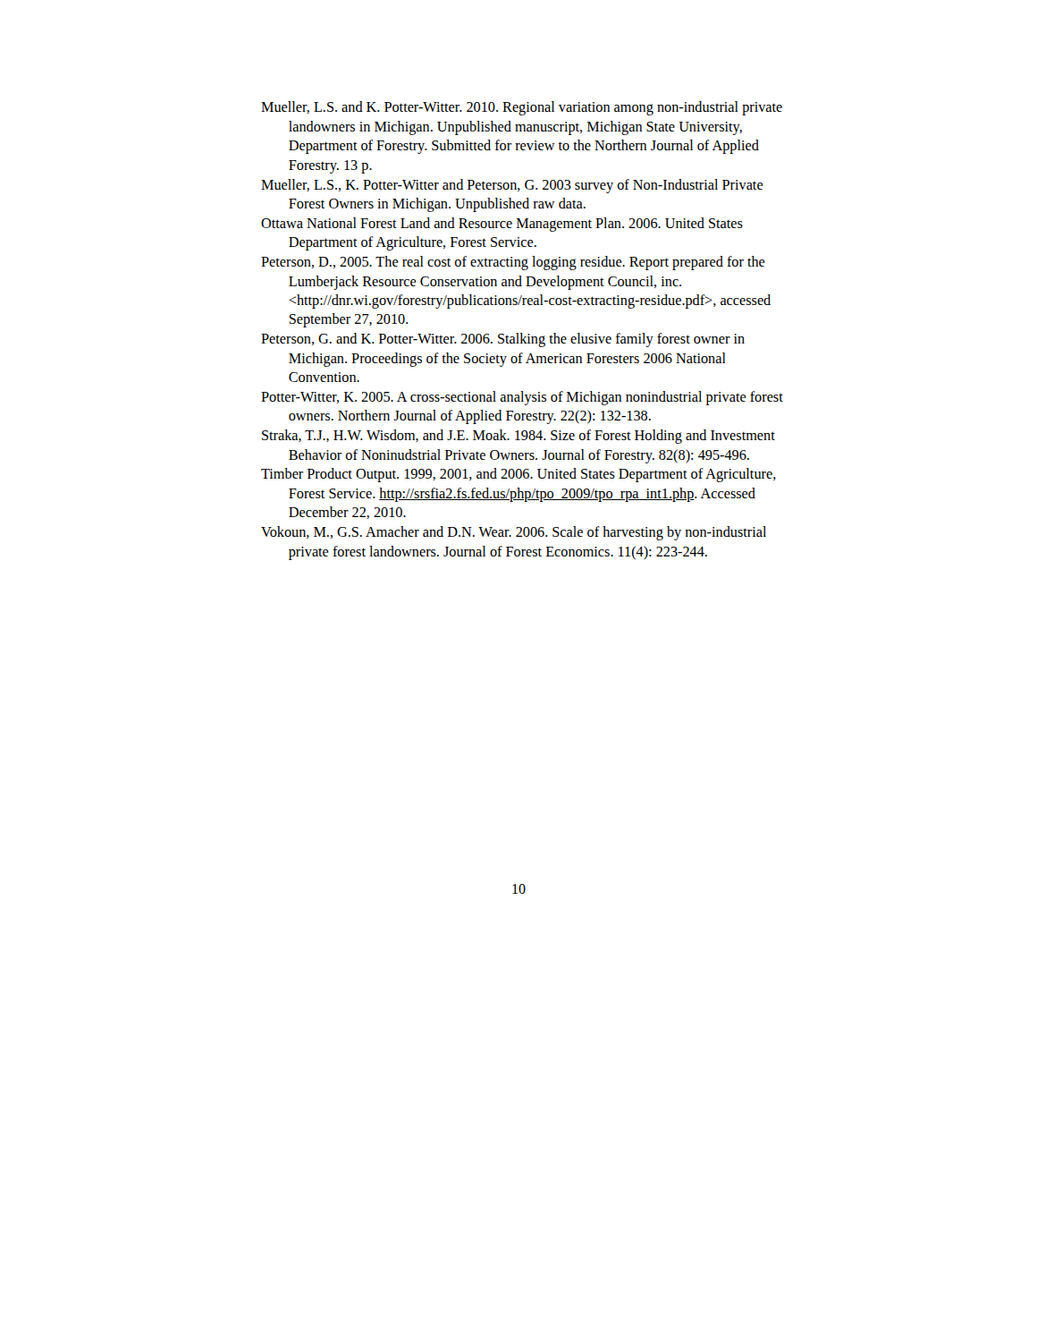Mueller, L.S. and K. Potter-Witter. 2010. Regional variation among non-industrial private landowners in Michigan. Unpublished manuscript, Michigan State University, Department of Forestry. Submitted for review to the Northern Journal of Applied Forestry. 13 p.
Mueller, L.S., K. Potter-Witter and Peterson, G. 2003 survey of Non-Industrial Private Forest Owners in Michigan. Unpublished raw data.
Ottawa National Forest Land and Resource Management Plan. 2006. United States Department of Agriculture, Forest Service.
Peterson, D., 2005. The real cost of extracting logging residue. Report prepared for the Lumberjack Resource Conservation and Development Council, inc. <http://dnr.wi.gov/forestry/publications/real-cost-extracting-residue.pdf>, accessed September 27, 2010.
Peterson, G. and K. Potter-Witter. 2006. Stalking the elusive family forest owner in Michigan. Proceedings of the Society of American Foresters 2006 National Convention.
Potter-Witter, K. 2005. A cross-sectional analysis of Michigan nonindustrial private forest owners. Northern Journal of Applied Forestry. 22(2): 132-138.
Straka, T.J., H.W. Wisdom, and J.E. Moak. 1984. Size of Forest Holding and Investment Behavior of Noninudstrial Private Owners. Journal of Forestry. 82(8): 495-496.
Timber Product Output. 1999, 2001, and 2006. United States Department of Agriculture, Forest Service. http://srsfia2.fs.fed.us/php/tpo_2009/tpo_rpa_int1.php. Accessed December 22, 2010.
Vokoun, M., G.S. Amacher and D.N. Wear. 2006. Scale of harvesting by non-industrial private forest landowners. Journal of Forest Economics. 11(4): 223-244.
10